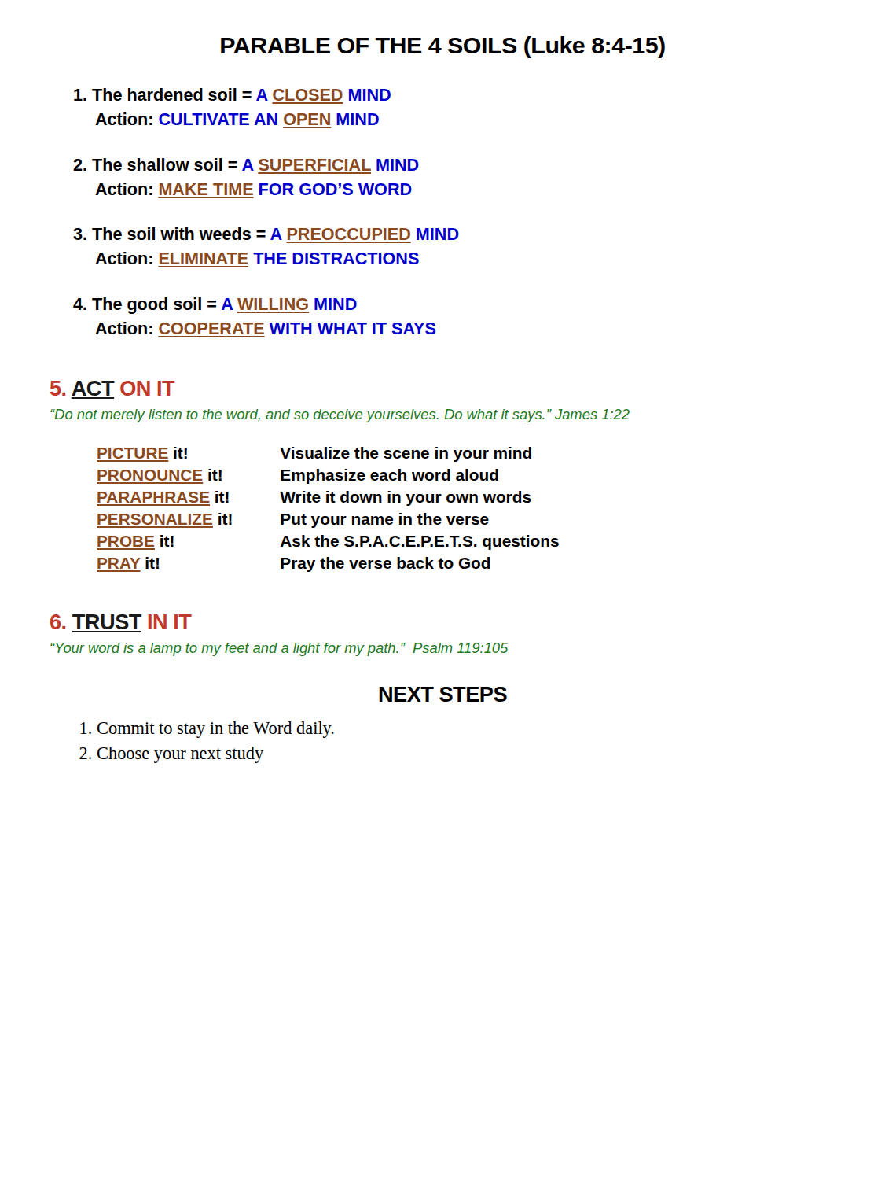PARABLE OF THE 4 SOILS (Luke 8:4-15)
1. The hardened soil = A CLOSED MIND Action: CULTIVATE AN OPEN MIND
2. The shallow soil = A SUPERFICIAL MIND Action: MAKE TIME FOR GOD’S WORD
3. The soil with weeds = A PREOCCUPIED MIND Action: ELIMINATE THE DISTRACTIONS
4. The good soil = A WILLING MIND Action: COOPERATE WITH WHAT IT SAYS
5. ACT ON IT
“Do not merely listen to the word, and so deceive yourselves. Do what it says.” James 1:22
| PICTURE it! | Visualize the scene in your mind |
| PRONOUNCE it! | Emphasize each word aloud |
| PARAPHRASE it! | Write it down in your own words |
| PERSONALIZE it! | Put your name in the verse |
| PROBE it! | Ask the S.P.A.C.E.P.E.T.S. questions |
| PRAY it! | Pray the verse back to God |
6. TRUST IN IT
“Your word is a lamp to my feet and a light for my path.” Psalm 119:105
NEXT STEPS
Commit to stay in the Word daily.
Choose your next study